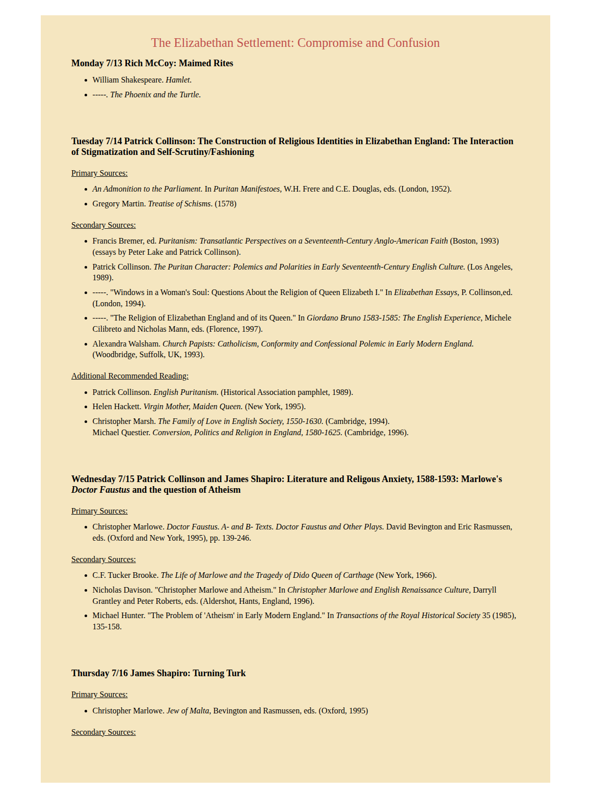The Elizabethan Settlement: Compromise and Confusion
Monday 7/13 Rich McCoy: Maimed Rites
William Shakespeare. Hamlet.
-----. The Phoenix and the Turtle.
Tuesday 7/14 Patrick Collinson: The Construction of Religious Identities in Elizabethan England: The Interaction of Stigmatization and Self-Scrutiny/Fashioning
Primary Sources:
An Admonition to the Parliament. In Puritan Manifestoes, W.H. Frere and C.E. Douglas, eds. (London, 1952).
Gregory Martin. Treatise of Schisms. (1578)
Secondary Sources:
Francis Bremer, ed. Puritanism: Transatlantic Perspectives on a Seventeenth-Century Anglo-American Faith (Boston, 1993) (essays by Peter Lake and Patrick Collinson).
Patrick Collinson. The Puritan Character: Polemics and Polarities in Early Seventeenth-Century English Culture. (Los Angeles, 1989).
-----. "Windows in a Woman's Soul: Questions About the Religion of Queen Elizabeth I." In Elizabethan Essays, P. Collinson,ed. (London, 1994).
-----. "The Religion of Elizabethan England and of its Queen." In Giordano Bruno 1583-1585: The English Experience, Michele Cilibreto and Nicholas Mann, eds. (Florence, 1997).
Alexandra Walsham. Church Papists: Catholicism, Conformity and Confessional Polemic in Early Modern England. (Woodbridge, Suffolk, UK, 1993).
Additional Recommended Reading:
Patrick Collinson. English Puritanism. (Historical Association pamphlet, 1989).
Helen Hackett. Virgin Mother, Maiden Queen. (New York, 1995).
Christopher Marsh. The Family of Love in English Society, 1550-1630. (Cambridge, 1994).
Michael Questier. Conversion, Politics and Religion in England, 1580-1625. (Cambridge, 1996).
Wednesday 7/15 Patrick Collinson and James Shapiro: Literature and Religous Anxiety, 1588-1593: Marlowe's Doctor Faustus and the question of Atheism
Primary Sources:
Christopher Marlowe. Doctor Faustus. A- and B- Texts. Doctor Faustus and Other Plays. David Bevington and Eric Rasmussen, eds. (Oxford and New York, 1995), pp. 139-246.
Secondary Sources:
C.F. Tucker Brooke. The Life of Marlowe and the Tragedy of Dido Queen of Carthage (New York, 1966).
Nicholas Davison. "Christopher Marlowe and Atheism." In Christopher Marlowe and English Renaissance Culture, Darryll Grantley and Peter Roberts, eds. (Aldershot, Hants, England, 1996).
Michael Hunter. "The Problem of 'Atheism' in Early Modern England." In Transactions of the Royal Historical Society 35 (1985), 135-158.
Thursday 7/16 James Shapiro: Turning Turk
Primary Sources:
Christopher Marlowe. Jew of Malta, Bevington and Rasmussen, eds. (Oxford, 1995)
Secondary Sources: